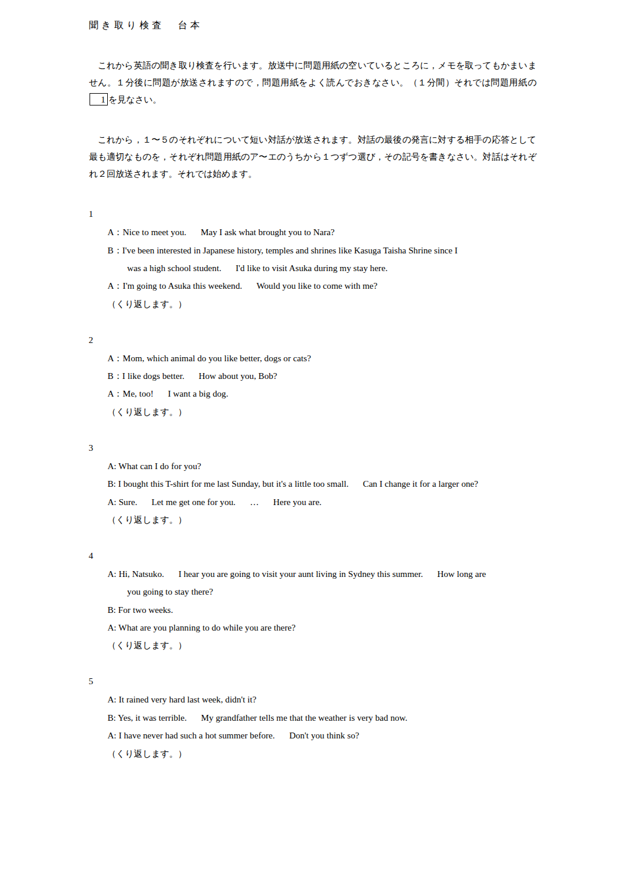聞き取り検査　台本
これから英語の聞き取り検査を行います。放送中に問題用紙の空いているところに，メモを取ってもかまいません。１分後に問題が放送されますので，問題用紙をよく読んでおきなさい。（１分間）それでは問題用紙の1を見なさい。
これから，１〜５のそれぞれについて短い対話が放送されます。対話の最後の発言に対する相手の応答として最も適切なものを，それぞれ問題用紙のア〜エのうちから１つずつ選び，その記号を書きなさい。対話はそれぞれ２回放送されます。それでは始めます。
1
A：Nice to meet you. May I ask what brought you to Nara?
B：I've been interested in Japanese history, temples and shrines like Kasuga Taisha Shrine since I
was a high school student. I'd like to visit Asuka during my stay here.
A：I'm going to Asuka this weekend. Would you like to come with me?
（くり返します。）
2
A：Mom, which animal do you like better, dogs or cats?
B：I like dogs better. How about you, Bob?
A：Me, too! I want a big dog.
（くり返します。）
3
A: What can I do for you?
B: I bought this T-shirt for me last Sunday, but it's a little too small. Can I change it for a larger one?
A: Sure. Let me get one for you. … Here you are.
（くり返します。）
4
A: Hi, Natsuko. I hear you are going to visit your aunt living in Sydney this summer. How long are
you going to stay there?
B: For two weeks.
A: What are you planning to do while you are there?
（くり返します。）
5
A: It rained very hard last week, didn't it?
B: Yes, it was terrible. My grandfather tells me that the weather is very bad now.
A: I have never had such a hot summer before. Don't you think so?
（くり返します。）